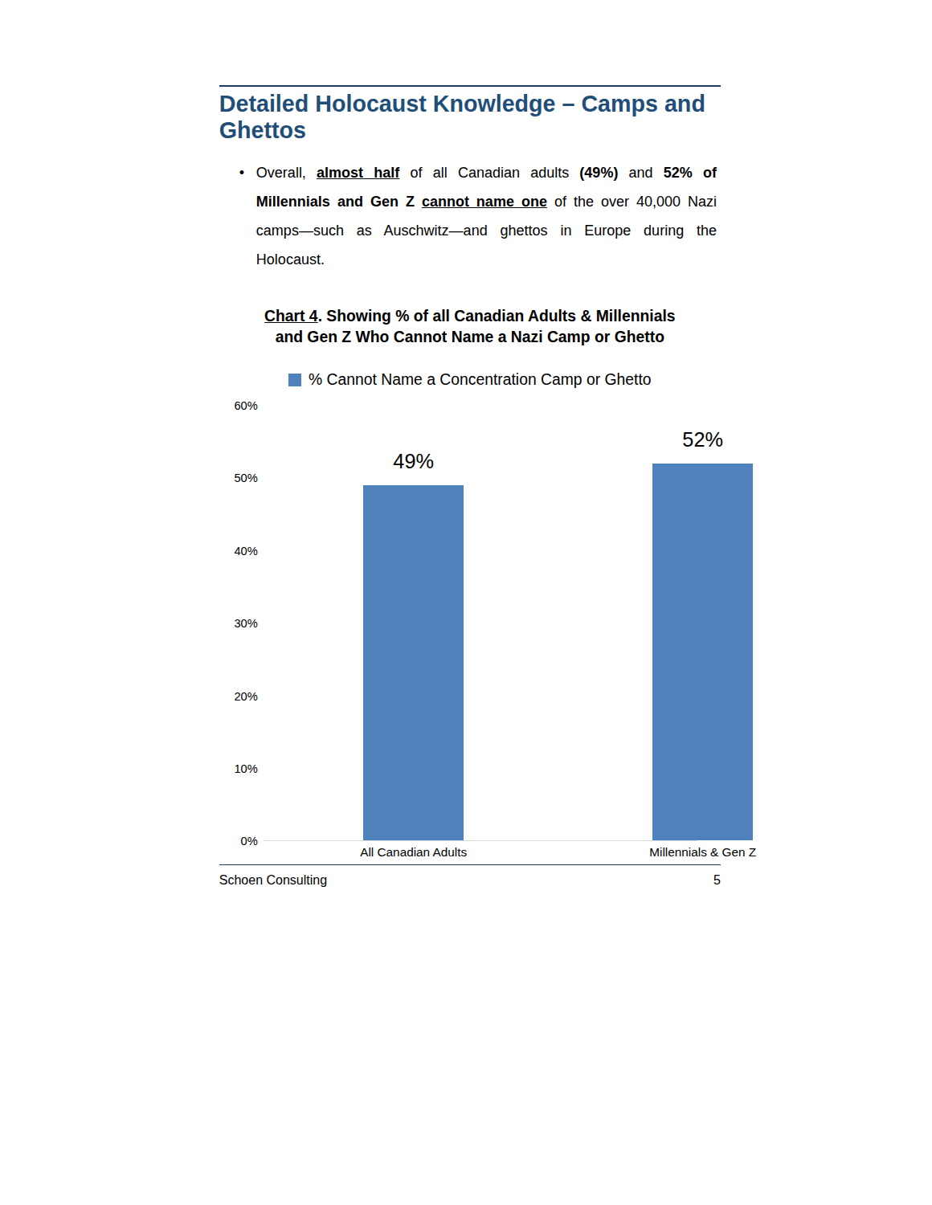Detailed Holocaust Knowledge – Camps and Ghettos
Overall, almost half of all Canadian adults (49%) and 52% of Millennials and Gen Z cannot name one of the over 40,000 Nazi camps—such as Auschwitz—and ghettos in Europe during the Holocaust.
Chart 4. Showing % of all Canadian Adults & Millennials
and Gen Z Who Cannot Name a Nazi Camp or Ghetto
% Cannot Name a Concentration Camp or Ghetto
60%
50%
40%
30%
20%
10%
0%
49%
52%
All Canadian Adults Millennials & Gen Z
Schoen Consulting 5